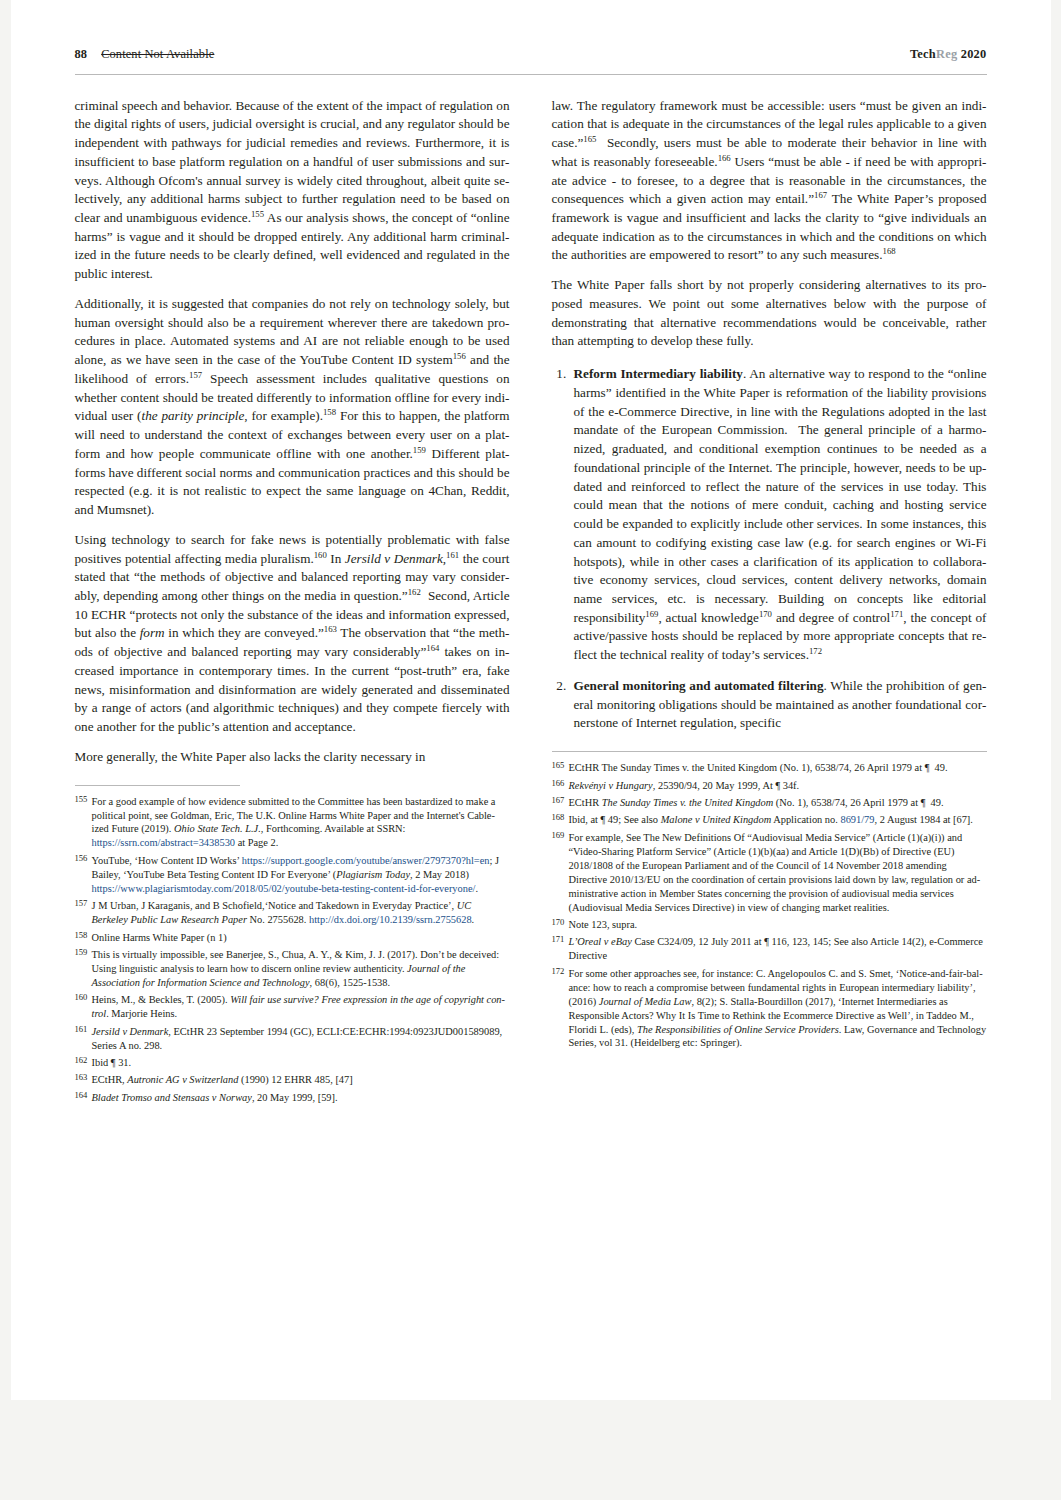88 Content Not Available
TechReg 2020
criminal speech and behavior. Because of the extent of the impact of regulation on the digital rights of users, judicial oversight is crucial, and any regulator should be independent with pathways for judicial remedies and reviews. Furthermore, it is insufficient to base platform regulation on a handful of user submissions and surveys. Although Ofcom's annual survey is widely cited throughout, albeit quite selectively, any additional harms subject to further regulation need to be based on clear and unambiguous evidence.155 As our analysis shows, the concept of “online harms” is vague and it should be dropped entirely. Any additional harm criminalized in the future needs to be clearly defined, well evidenced and regulated in the public interest.
Additionally, it is suggested that companies do not rely on technology solely, but human oversight should also be a requirement wherever there are takedown procedures in place. Automated systems and AI are not reliable enough to be used alone, as we have seen in the case of the YouTube Content ID system156 and the likelihood of errors.157 Speech assessment includes qualitative questions on whether content should be treated differently to information offline for every individual user (the parity principle, for example).158 For this to happen, the platform will need to understand the context of exchanges between every user on a platform and how people communicate offline with one another.159 Different platforms have different social norms and communication practices and this should be respected (e.g. it is not realistic to expect the same language on 4Chan, Reddit, and Mumsnet).
Using technology to search for fake news is potentially problematic with false positives potential affecting media pluralism.160 In Jersild v Denmark,161 the court stated that “the methods of objective and balanced reporting may vary considerably, depending among other things on the media in question.”162 Second, Article 10 ECHR “protects not only the substance of the ideas and information expressed, but also the form in which they are conveyed.”163 The observation that “the methods of objective and balanced reporting may vary considerably”164 takes on increased importance in contemporary times. In the current “post-truth” era, fake news, misinformation and disinformation are widely generated and disseminated by a range of actors (and algorithmic techniques) and they compete fiercely with one another for the public’s attention and acceptance.
More generally, the White Paper also lacks the clarity necessary in
155
For a good example of how evidence submitted to the Committee has been bastardized to make a political point, see Goldman, Eric, The U.K. Online Harms White Paper and the Internet's Cable-ized Future (2019). Ohio State Tech. L.J., Forthcoming. Available at SSRN: https://ssrn.com/abstract=3438530 at Page 2.
156
YouTube, ‘How Content ID Works’ https://support.google.com/youtube/answer/2797370?hl=en; J Bailey, ‘YouTube Beta Testing Content ID For Everyone’ (Plagiarism Today, 2 May 2018) https://www.plagiarismtoday.com/2018/05/02/youtube-beta-testing-content-id-for-everyone/.
157
J M Urban, J Karaganis, and B Schofield,‘Notice and Takedown in Everyday Practice’, UC Berkeley Public Law Research Paper No. 2755628. http://dx.doi.org/10.2139/ssrn.2755628.
158
Online Harms White Paper (n 1)
159
This is virtually impossible, see Banerjee, S., Chua, A. Y., & Kim, J. J. (2017). Don’t be deceived: Using linguistic analysis to learn how to discern online review authenticity. Journal of the Association for Information Science and Technology, 68(6), 1525-1538.
160
Heins, M., & Beckles, T. (2005). Will fair use survive? Free expression in the age of copyright control. Marjorie Heins.
161
Jersild v Denmark, ECtHR 23 September 1994 (GC), ECLI:CE:ECHR:1994:0923JUD001589089, Series A no. 298.
162
Ibid ¶ 31.
163
ECtHR, Autronic AG v Switzerland (1990) 12 EHRR 485, [47]
164
Bladet Tromso and Stensaas v Norway, 20 May 1999, [59].
law. The regulatory framework must be accessible: users “must be given an indication that is adequate in the circumstances of the legal rules applicable to a given case.”165 Secondly, users must be able to moderate their behavior in line with what is reasonably foreseeable.166 Users “must be able - if need be with appropriate advice - to foresee, to a degree that is reasonable in the circumstances, the consequences which a given action may entail.”167 The White Paper’s proposed framework is vague and insufficient and lacks the clarity to “give individuals an adequate indication as to the circumstances in which and the conditions on which the authorities are empowered to resort” to any such measures.168
The White Paper falls short by not properly considering alternatives to its proposed measures. We point out some alternatives below with the purpose of demonstrating that alternative recommendations would be conceivable, rather than attempting to develop these fully.
Reform Intermediary liability. An alternative way to respond to the “online harms” identified in the White Paper is reformation of the liability provisions of the e-Commerce Directive, in line with the Regulations adopted in the last mandate of the European Commission. The general principle of a harmonized, graduated, and conditional exemption continues to be needed as a foundational principle of the Internet. The principle, however, needs to be updated and reinforced to reflect the nature of the services in use today. This could mean that the notions of mere conduit, caching and hosting service could be expanded to explicitly include other services. In some instances, this can amount to codifying existing case law (e.g. for search engines or Wi-Fi hotspots), while in other cases a clarification of its application to collaborative economy services, cloud services, content delivery networks, domain name services, etc. is necessary. Building on concepts like editorial responsibility169, actual knowledge170 and degree of control171, the concept of active/passive hosts should be replaced by more appropriate concepts that reflect the technical reality of today’s services.172
General monitoring and automated filtering. While the prohibition of general monitoring obligations should be maintained as another foundational cornerstone of Internet regulation, specific
165
ECtHR The Sunday Times v. the United Kingdom (No. 1), 6538/74, 26 April 1979 at ¶ 49.
166
Rekvényi v Hungary, 25390/94, 20 May 1999, At ¶ 34f.
167
ECtHR The Sunday Times v. the United Kingdom (No. 1), 6538/74, 26 April 1979 at ¶ 49.
168
Ibid, at ¶ 49; See also Malone v United Kingdom Application no. 8691/79, 2 August 1984 at [67].
169
For example, See The New Definitions Of “Audiovisual Media Service” (Article (1)(a)(i)) and “Video-Sharing Platform Service” (Article (1)(b)(aa) and Article 1(D)(Bb) of Directive (EU) 2018/1808 of the European Parliament and of the Council of 14 November 2018 amending Directive 2010/13/EU on the coordination of certain provisions laid down by law, regulation or administrative action in Member States concerning the provision of audiovisual media services (Audiovisual Media Services Directive) in view of changing market realities.
170
Note 123, supra.
171
L’Oreal v eBay Case C324/09, 12 July 2011 at ¶ 116, 123, 145; See also Article 14(2), e-Commerce Directive
172
For some other approaches see, for instance: C. Angelopoulos C. and S. Smet, ‘Notice-and-fair-balance: how to reach a compromise between fundamental rights in European intermediary liability’, (2016) Journal of Media Law, 8(2); S. Stalla-Bourdillon (2017), ‘Internet Intermediaries as Responsible Actors? Why It Is Time to Rethink the Ecommerce Directive as Well’, in Taddeo M., Floridi L. (eds), The Responsibilities of Online Service Providers. Law, Governance and Technology Series, vol 31. (Heidelberg etc: Springer).